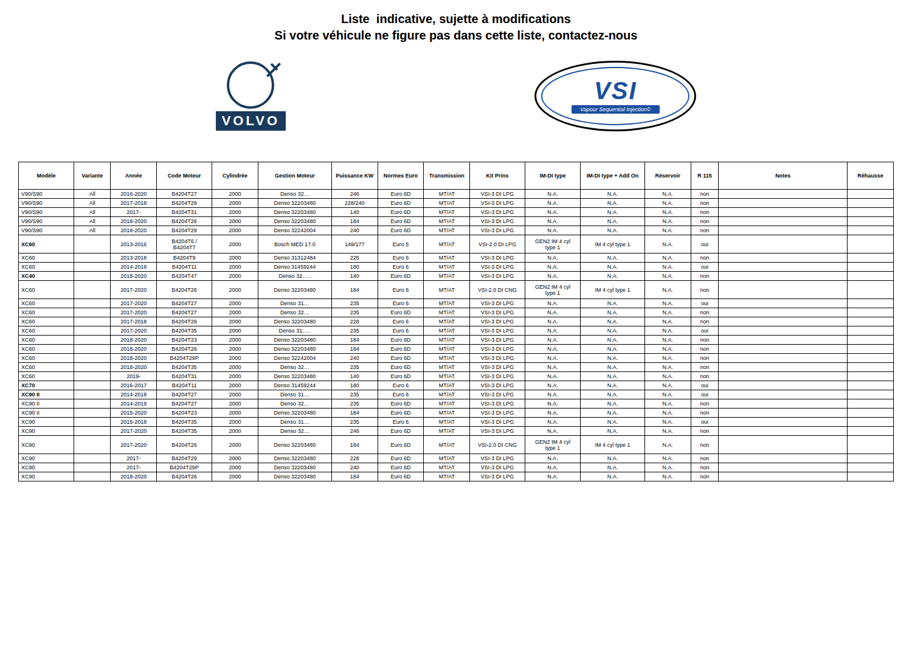Liste indicative, sujette à modifications
Si votre véhicule ne figure pas dans cette liste, contactez-nous
VOLVO
VSI
Vapour Sequential Injection©
| Modèle | Variante | Année | Code Moteur | Cylindrée | Gestion Moteur | Puissance KW | Normes Euro | Transmission | Kit Prins | IM-DI type | IM-DI type + Add On | Réservoir | R 115 | Notes | Réhausse |
| --- | --- | --- | --- | --- | --- | --- | --- | --- | --- | --- | --- | --- | --- | --- | --- |
| V90/S90 | All | 2016-2020 | B4204T27 | 2000 | Denso 32… | 246 | Euro 6D | MT/AT | VSI-3 DI LPG | N.A. | N.A. | N.A. | non | | |
| V90/S90 | All | 2017-2018 | B4204T29 | 2000 | Denso 32203480 | 228/240 | Euro 6D | MT/AT | VSI-3 DI LPG | N.A. | N.A. | N.A. | non | | |
| V90/S90 | All | 2017- | B4204T31 | 2000 | Denso 32203480 | 140 | Euro 6D | MT/AT | VSI-3 DI LPG | N.A. | N.A. | N.A. | non | | |
| V90/S90 | All | 2018-2020 | B4204T26 | 2000 | Denso 32203480 | 184 | Euro 6D | MT/AT | VSI-3 DI LPG | N.A. | N.A. | N.A. | non | | |
| V90/S90 | All | 2018-2020 | B4204T29 | 2000 | Denso 32242004 | 240 | Euro 6D | MT/AT | VSI-3 DI LPG | N.A. | N.A. | N.A. | non | | |
| XC60 | | 2013-2016 | B4204T6 / B4204T7 | 2000 | Bosch MED 17.0 | 149/177 | Euro 5 | MT/AT | VSI-2.0 DI LPG | GEN2 IM 4 cyl type 1 | IM 4 cyl type 1 | N.A. | oui | | |
| XC60 | | 2013-2018 | B4204T9 | 2000 | Denso 31312484 | 225 | Euro 6 | MT/AT | VSI-3 DI LPG | N.A. | N.A. | N.A. | non | | |
| XC60 | | 2014-2018 | B4204T11 | 2000 | Denso 31459244 | 180 | Euro 6 | MT/AT | VSI-3 DI LPG | N.A. | N.A. | N.A. | oui | | |
| XC40 | | 2018-2020 | B4204T47 | 2000 | Denso 32….. | 140 | Euro 6D | MT/AT | VSI-3 DI LPG | N.A. | N.A. | N.A. | non | | |
| XC60 | | 2017-2020 | B4204T26 | 2000 | Denso 32203480 | 184 | Euro 6 | MT/AT | VSI-2.0 DI CNG | GEN2 IM 4 cyl type 1 | IM 4 cyl type 1 | N.A. | non | | |
| XC60 | | 2017-2020 | B4204T27 | 2000 | Denso 31… | 235 | Euro 6 | MT/AT | VSI-3 DI LPG | N.A. | N.A. | N.A. | oui | | |
| XC60 | | 2017-2020 | B4204T27 | 2000 | Denso 32… | 235 | Euro 6D | MT/AT | VSI-3 DI LPG | N.A. | N.A. | N.A. | non | | |
| XC60 | | 2017-2018 | B4204T29 | 2000 | Denso 32203480 | 228 | Euro 6 | MT/AT | VSI-3 DI LPG | N.A. | N.A. | N.A. | non | | |
| XC60 | | 2017-2020 | B4204T35 | 2000 | Denso 31….. | 235 | Euro 6 | MT/AT | VSI-3 DI LPG | N.A. | N.A. | N.A. | oui | | |
| XC60 | | 2018-2020 | B4204T23 | 2000 | Denso 32203480 | 184 | Euro 6D | MT/AT | VSI-3 DI LPG | N.A. | N.A. | N.A. | non | | |
| XC60 | | 2018-2020 | B4204T26 | 2000 | Denso 32203480 | 184 | Euro 6D | MT/AT | VSI-3 DI LPG | N.A. | N.A. | N.A. | non | | |
| XC60 | | 2018-2020 | B4204T29P | 2000 | Denso 32242004 | 240 | Euro 6D | MT/AT | VSI-3 DI LPG | N.A. | N.A. | N.A. | non | | |
| XC60 | | 2018-2020 | B4204T35 | 2000 | Denso 32… | 235 | Euro 6D | MT/AT | VSI-3 DI LPG | N.A. | N.A. | N.A. | non | | |
| XC60 | | 2019- | B4204T31 | 2000 | Denso 32203480 | 140 | Euro 6D | MT/AT | VSI-3 DI LPG | N.A. | N.A. | N.A. | non | | |
| XC70 | | 2016-2017 | B4204T11 | 2000 | Denso 31459244 | 180 | Euro 6 | MT/AT | VSI-3 DI LPG | N.A. | N.A. | N.A. | oui | | |
| XC90 II | | 2014-2018 | B4204T27 | 2000 | Denso 31… | 235 | Euro 6 | MT/AT | VSI-3 DI LPG | N.A. | N.A. | N.A. | oui | | |
| XC90 II | | 2014-2019 | B4204T27 | 2000 | Denso 32… | 235 | Euro 6D | MT/AT | VSI-3 DI LPG | N.A. | N.A. | N.A. | non | | |
| XC90 II | | 2015-2020 | B4204T23 | 2000 | Denso 32203480 | 184 | Euro 6D | MT/AT | VSI-3 DI LPG | N.A. | N.A. | N.A. | non | | |
| XC90 | | 2015-2018 | B4204T35 | 2000 | Denso 31… | 235 | Euro 6 | MT/AT | VSI-3 DI LPG | N.A. | N.A. | N.A. | oui | | |
| XC90 | | 2017-2020 | B4204T35 | 2000 | Denso 32… | 246 | Euro 6D | MT/AT | VSI-3 DI LPG | N.A. | N.A. | N.A. | non | | |
| XC90 | | 2017-2020 | B4204T26 | 2000 | Denso 32203480 | 184 | Euro 6D | MT/AT | VSI-2.0 DI CNG | GEN2 IM 4 cyl type 1 | IM 4 cyl type 1 | N.A. | non | | |
| XC90 | | 2017- | B4204T29 | 2000 | Denso 32203480 | 228 | Euro 6D | MT/AT | VSI-3 DI LPG | N.A. | N.A. | N.A. | non | | |
| XC90 | | 2017- | B4204T29P | 2000 | Denso 32203480 | 240 | Euro 6D | MT/AT | VSI-3 DI LPG | N.A. | N.A. | N.A. | non | | |
| XC90 | | 2018-2020 | B4204T26 | 2000 | Denso 32203480 | 184 | Euro 6D | MT/AT | VSI-3 DI LPG | N.A. | N.A. | N.A. | non | | |